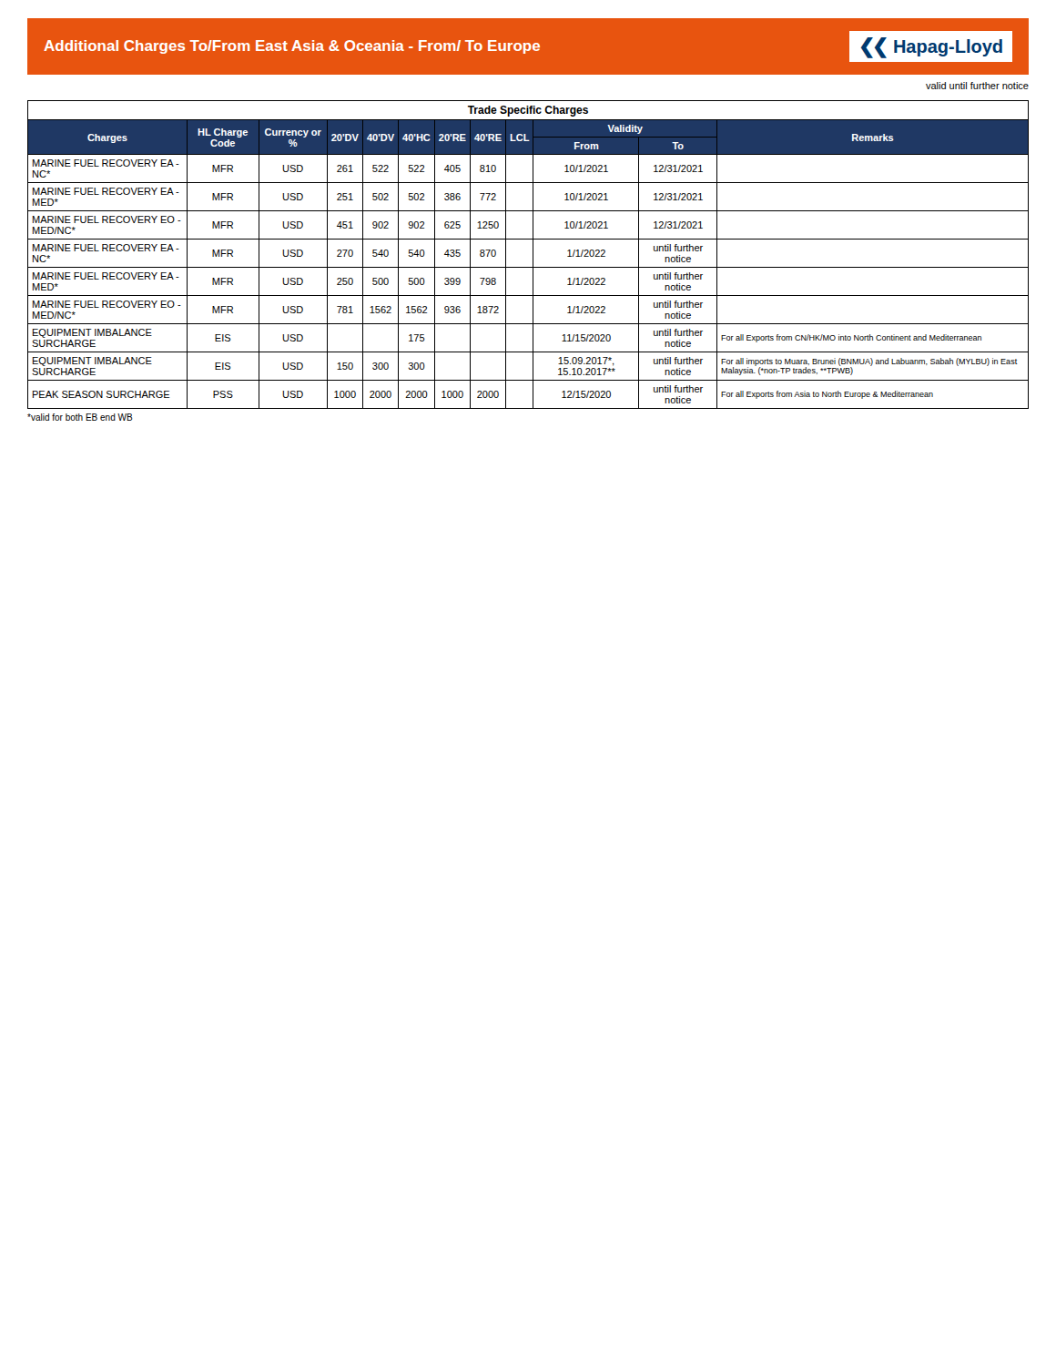Additional Charges To/From East Asia & Oceania - From/ To Europe
❮❮ Hapag-Lloyd
valid until further notice
| Trade Specific Charges |
| --- |
| Charges | HL Charge Code | Currency or % | 20'DV | 40'DV | 40'HC | 20'RE | 40'RE | LCL | Validity | Remarks |
| From | To |
| MARINE FUEL RECOVERY EA - NC* | MFR | USD | 261 | 522 | 522 | 405 | 810 | | 10/1/2021 | 12/31/2021 | |
| MARINE FUEL RECOVERY EA - MED* | MFR | USD | 251 | 502 | 502 | 386 | 772 | | 10/1/2021 | 12/31/2021 | |
| MARINE FUEL RECOVERY EO - MED/NC* | MFR | USD | 451 | 902 | 902 | 625 | 1250 | | 10/1/2021 | 12/31/2021 | |
| MARINE FUEL RECOVERY EA - NC* | MFR | USD | 270 | 540 | 540 | 435 | 870 | | 1/1/2022 | until further notice | |
| MARINE FUEL RECOVERY EA - MED* | MFR | USD | 250 | 500 | 500 | 399 | 798 | | 1/1/2022 | until further notice | |
| MARINE FUEL RECOVERY EO - MED/NC* | MFR | USD | 781 | 1562 | 1562 | 936 | 1872 | | 1/1/2022 | until further notice | |
| EQUIPMENT IMBALANCE SURCHARGE | EIS | USD | | | 175 | | | | 11/15/2020 | until further notice | For all Exports from CN/HK/MO into North Continent and Mediterranean |
| EQUIPMENT IMBALANCE SURCHARGE | EIS | USD | 150 | 300 | 300 | | | | 15.09.2017*, 15.10.2017** | until further notice | For all imports to Muara, Brunei (BNMUA) and Labuanm, Sabah (MYLBU) in East Malaysia. (*non-TP trades, **TPWB) |
| PEAK SEASON SURCHARGE | PSS | USD | 1000 | 2000 | 2000 | 1000 | 2000 | | 12/15/2020 | until further notice | For all Exports from Asia to North Europe & Mediterranean |
*valid for both EB end WB